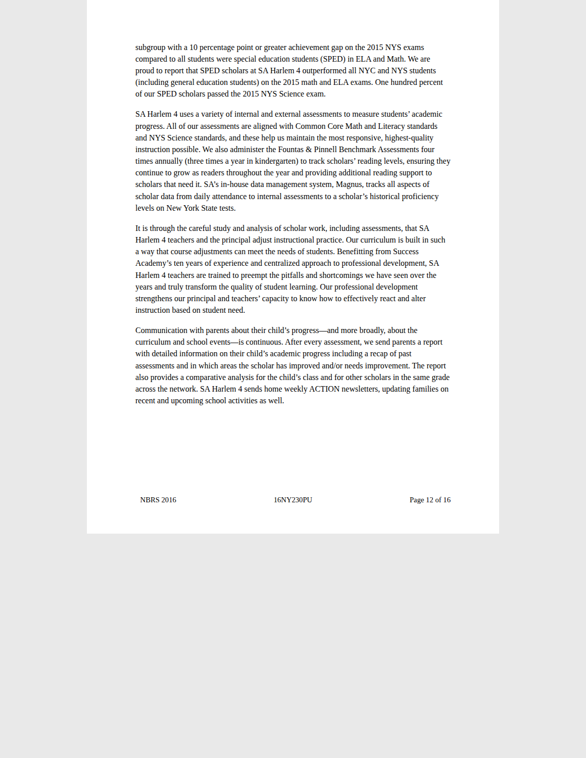subgroup with a 10 percentage point or greater achievement gap on the 2015 NYS exams compared to all students were special education students (SPED) in ELA and Math. We are proud to report that SPED scholars at SA Harlem 4 outperformed all NYC and NYS students (including general education students) on the 2015 math and ELA exams. One hundred percent of our SPED scholars passed the 2015 NYS Science exam.
SA Harlem 4 uses a variety of internal and external assessments to measure students’ academic progress. All of our assessments are aligned with Common Core Math and Literacy standards and NYS Science standards, and these help us maintain the most responsive, highest-quality instruction possible. We also administer the Fountas & Pinnell Benchmark Assessments four times annually (three times a year in kindergarten) to track scholars’ reading levels, ensuring they continue to grow as readers throughout the year and providing additional reading support to scholars that need it. SA’s in-house data management system, Magnus, tracks all aspects of scholar data from daily attendance to internal assessments to a scholar’s historical proficiency levels on New York State tests.
It is through the careful study and analysis of scholar work, including assessments, that SA Harlem 4 teachers and the principal adjust instructional practice. Our curriculum is built in such a way that course adjustments can meet the needs of students. Benefitting from Success Academy’s ten years of experience and centralized approach to professional development, SA Harlem 4 teachers are trained to preempt the pitfalls and shortcomings we have seen over the years and truly transform the quality of student learning. Our professional development strengthens our principal and teachers’ capacity to know how to effectively react and alter instruction based on student need.
Communication with parents about their child’s progress—and more broadly, about the curriculum and school events—is continuous. After every assessment, we send parents a report with detailed information on their child’s academic progress including a recap of past assessments and in which areas the scholar has improved and/or needs improvement. The report also provides a comparative analysis for the child’s class and for other scholars in the same grade across the network. SA Harlem 4 sends home weekly ACTION newsletters, updating families on recent and upcoming school activities as well.
NBRS 2016
16NY230PU
Page 12 of 16